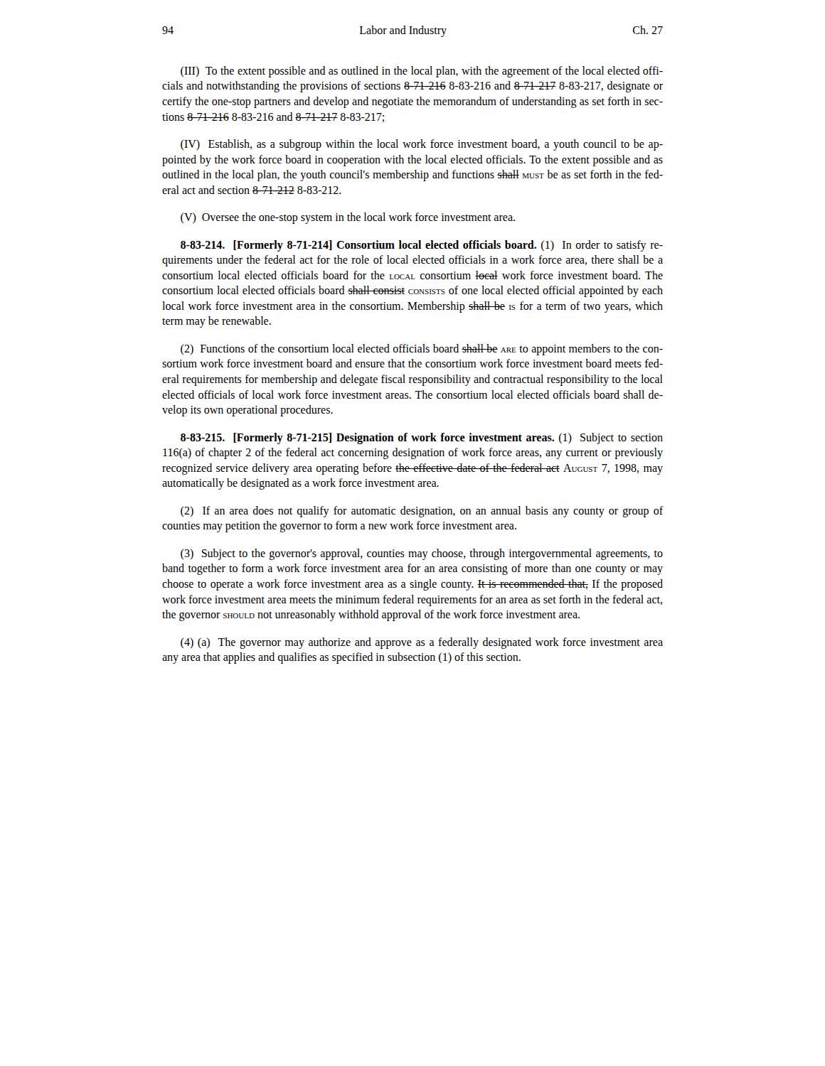94 Labor and Industry Ch. 27
(III) To the extent possible and as outlined in the local plan, with the agreement of the local elected officials and notwithstanding the provisions of sections 8-71-216 8-83-216 and 8-71-217 8-83-217, designate or certify the one-stop partners and develop and negotiate the memorandum of understanding as set forth in sections 8-71-216 8-83-216 and 8-71-217 8-83-217;
(IV) Establish, as a subgroup within the local work force investment board, a youth council to be appointed by the work force board in cooperation with the local elected officials. To the extent possible and as outlined in the local plan, the youth council's membership and functions shall must be as set forth in the federal act and section 8-71-212 8-83-212.
(V) Oversee the one-stop system in the local work force investment area.
8-83-214. [Formerly 8-71-214] Consortium local elected officials board. (1) In order to satisfy requirements under the federal act for the role of local elected officials in a work force area, there shall be a consortium local elected officials board for the local consortium local work force investment board. The consortium local elected officials board shall consist consists of one local elected official appointed by each local work force investment area in the consortium. Membership shall be is for a term of two years, which term may be renewable.
(2) Functions of the consortium local elected officials board shall be are to appoint members to the consortium work force investment board and ensure that the consortium work force investment board meets federal requirements for membership and delegate fiscal responsibility and contractual responsibility to the local elected officials of local work force investment areas. The consortium local elected officials board shall develop its own operational procedures.
8-83-215. [Formerly 8-71-215] Designation of work force investment areas. (1) Subject to section 116(a) of chapter 2 of the federal act concerning designation of work force areas, any current or previously recognized service delivery area operating before the effective date of the federal act August 7, 1998, may automatically be designated as a work force investment area.
(2) If an area does not qualify for automatic designation, on an annual basis any county or group of counties may petition the governor to form a new work force investment area.
(3) Subject to the governor's approval, counties may choose, through intergovernmental agreements, to band together to form a work force investment area for an area consisting of more than one county or may choose to operate a work force investment area as a single county. It is recommended that, If the proposed work force investment area meets the minimum federal requirements for an area as set forth in the federal act, the governor should not unreasonably withhold approval of the work force investment area.
(4) (a) The governor may authorize and approve as a federally designated work force investment area any area that applies and qualifies as specified in subsection (1) of this section.